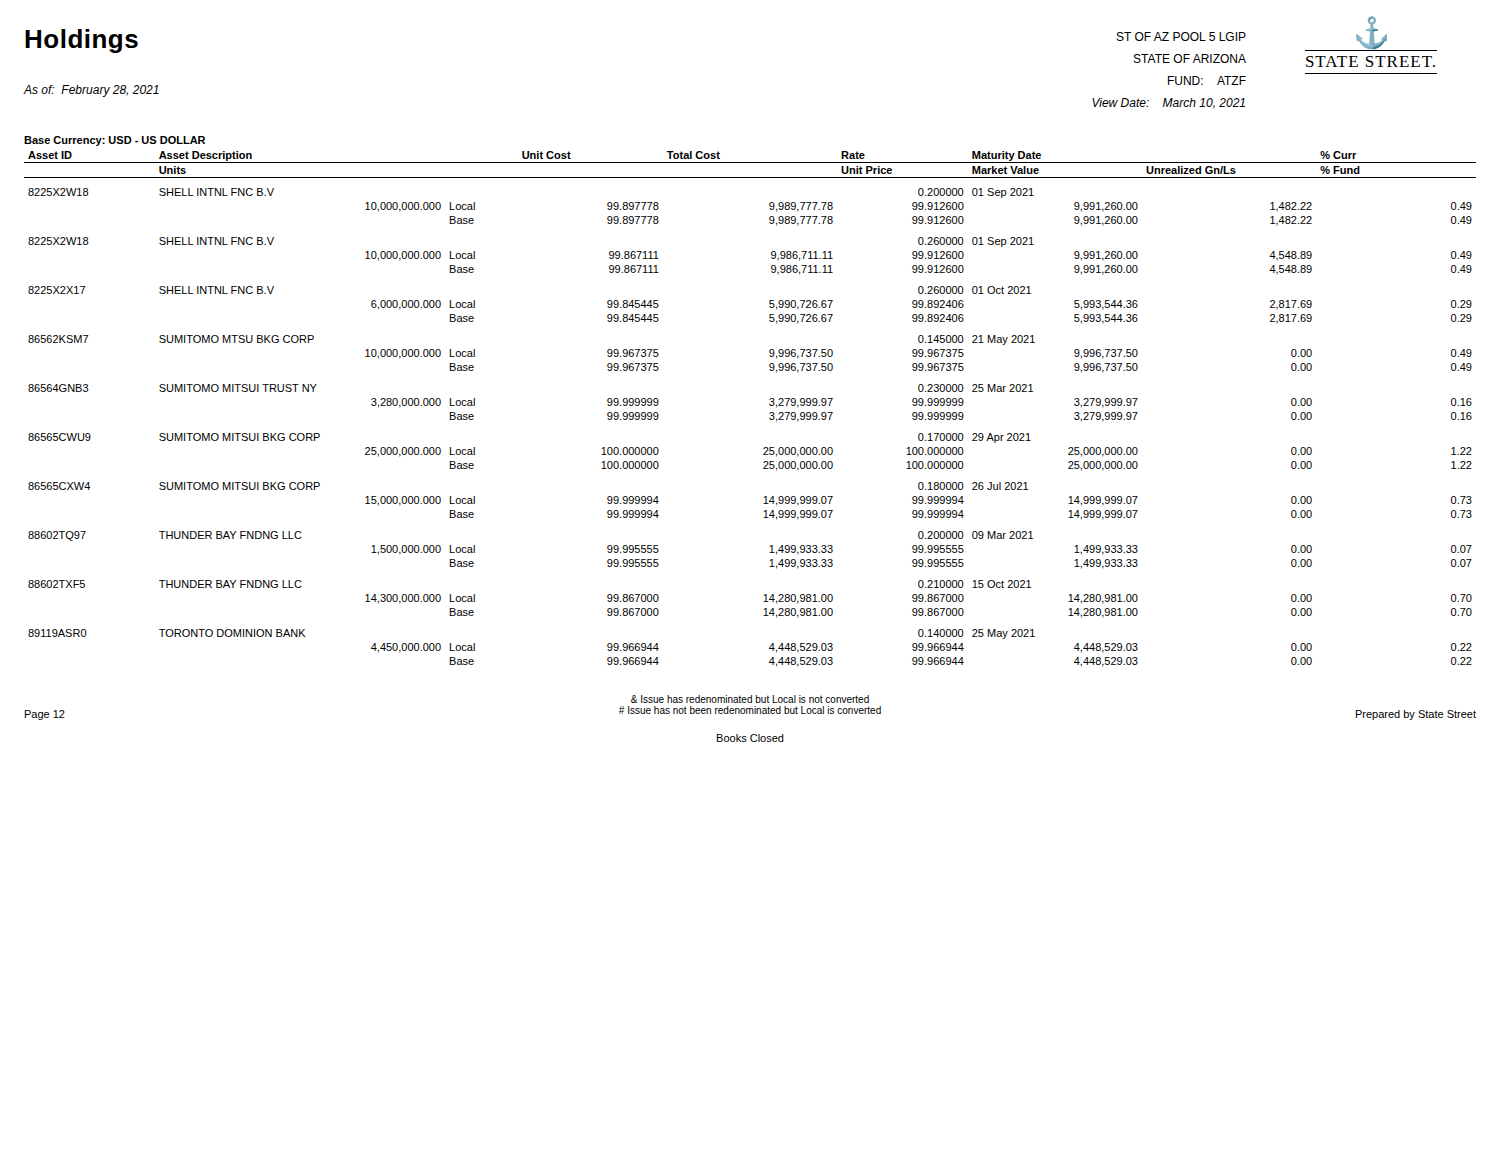Holdings
As of: February 28, 2021
ST OF AZ POOL 5 LGIP
STATE OF ARIZONA
FUND: ATZF
View Date: March 10, 2021
⚓
STATE STREET.
Base Currency: USD - US DOLLAR
| Asset ID | Asset Description | | Unit Cost | Total Cost | Rate | Maturity Date | | % Curr |
| --- | --- | --- | --- | --- | --- | --- | --- | --- |
| | Units | | | | Unit Price | Market Value | Unrealized Gn/Ls | % Fund |
| 8225X2W18 | SHELL INTNL FNC B.V | 0.200000 | 01 Sep 2021 | | |
| | 10,000,000.000 | Local | 99.897778 | 9,989,777.78 | 99.912600 | 9,991,260.00 | 1,482.22 | 0.49 |
| | | Base | 99.897778 | 9,989,777.78 | 99.912600 | 9,991,260.00 | 1,482.22 | 0.49 |
| 8225X2W18 | SHELL INTNL FNC B.V | 0.260000 | 01 Sep 2021 | | |
| | 10,000,000.000 | Local | 99.867111 | 9,986,711.11 | 99.912600 | 9,991,260.00 | 4,548.89 | 0.49 |
| | | Base | 99.867111 | 9,986,711.11 | 99.912600 | 9,991,260.00 | 4,548.89 | 0.49 |
| 8225X2X17 | SHELL INTNL FNC B.V | 0.260000 | 01 Oct 2021 | | |
| | 6,000,000.000 | Local | 99.845445 | 5,990,726.67 | 99.892406 | 5,993,544.36 | 2,817.69 | 0.29 |
| | | Base | 99.845445 | 5,990,726.67 | 99.892406 | 5,993,544.36 | 2,817.69 | 0.29 |
| 86562KSM7 | SUMITOMO MTSU BKG CORP | 0.145000 | 21 May 2021 | | |
| | 10,000,000.000 | Local | 99.967375 | 9,996,737.50 | 99.967375 | 9,996,737.50 | 0.00 | 0.49 |
| | | Base | 99.967375 | 9,996,737.50 | 99.967375 | 9,996,737.50 | 0.00 | 0.49 |
| 86564GNB3 | SUMITOMO MITSUI TRUST NY | 0.230000 | 25 Mar 2021 | | |
| | 3,280,000.000 | Local | 99.999999 | 3,279,999.97 | 99.999999 | 3,279,999.97 | 0.00 | 0.16 |
| | | Base | 99.999999 | 3,279,999.97 | 99.999999 | 3,279,999.97 | 0.00 | 0.16 |
| 86565CWU9 | SUMITOMO MITSUI BKG CORP | 0.170000 | 29 Apr 2021 | | |
| | 25,000,000.000 | Local | 100.000000 | 25,000,000.00 | 100.000000 | 25,000,000.00 | 0.00 | 1.22 |
| | | Base | 100.000000 | 25,000,000.00 | 100.000000 | 25,000,000.00 | 0.00 | 1.22 |
| 86565CXW4 | SUMITOMO MITSUI BKG CORP | 0.180000 | 26 Jul 2021 | | |
| | 15,000,000.000 | Local | 99.999994 | 14,999,999.07 | 99.999994 | 14,999,999.07 | 0.00 | 0.73 |
| | | Base | 99.999994 | 14,999,999.07 | 99.999994 | 14,999,999.07 | 0.00 | 0.73 |
| 88602TQ97 | THUNDER BAY FNDNG LLC | 0.200000 | 09 Mar 2021 | | |
| | 1,500,000.000 | Local | 99.995555 | 1,499,933.33 | 99.995555 | 1,499,933.33 | 0.00 | 0.07 |
| | | Base | 99.995555 | 1,499,933.33 | 99.995555 | 1,499,933.33 | 0.00 | 0.07 |
| 88602TXF5 | THUNDER BAY FNDNG LLC | 0.210000 | 15 Oct 2021 | | |
| | 14,300,000.000 | Local | 99.867000 | 14,280,981.00 | 99.867000 | 14,280,981.00 | 0.00 | 0.70 |
| | | Base | 99.867000 | 14,280,981.00 | 99.867000 | 14,280,981.00 | 0.00 | 0.70 |
| 89119ASR0 | TORONTO DOMINION BANK | 0.140000 | 25 May 2021 | | |
| | 4,450,000.000 | Local | 99.966944 | 4,448,529.03 | 99.966944 | 4,448,529.03 | 0.00 | 0.22 |
| | | Base | 99.966944 | 4,448,529.03 | 99.966944 | 4,448,529.03 | 0.00 | 0.22 |
& Issue has redenominated but Local is not converted
# Issue has not been redenominated but Local is converted
Page 12
Books Closed
Prepared by State Street